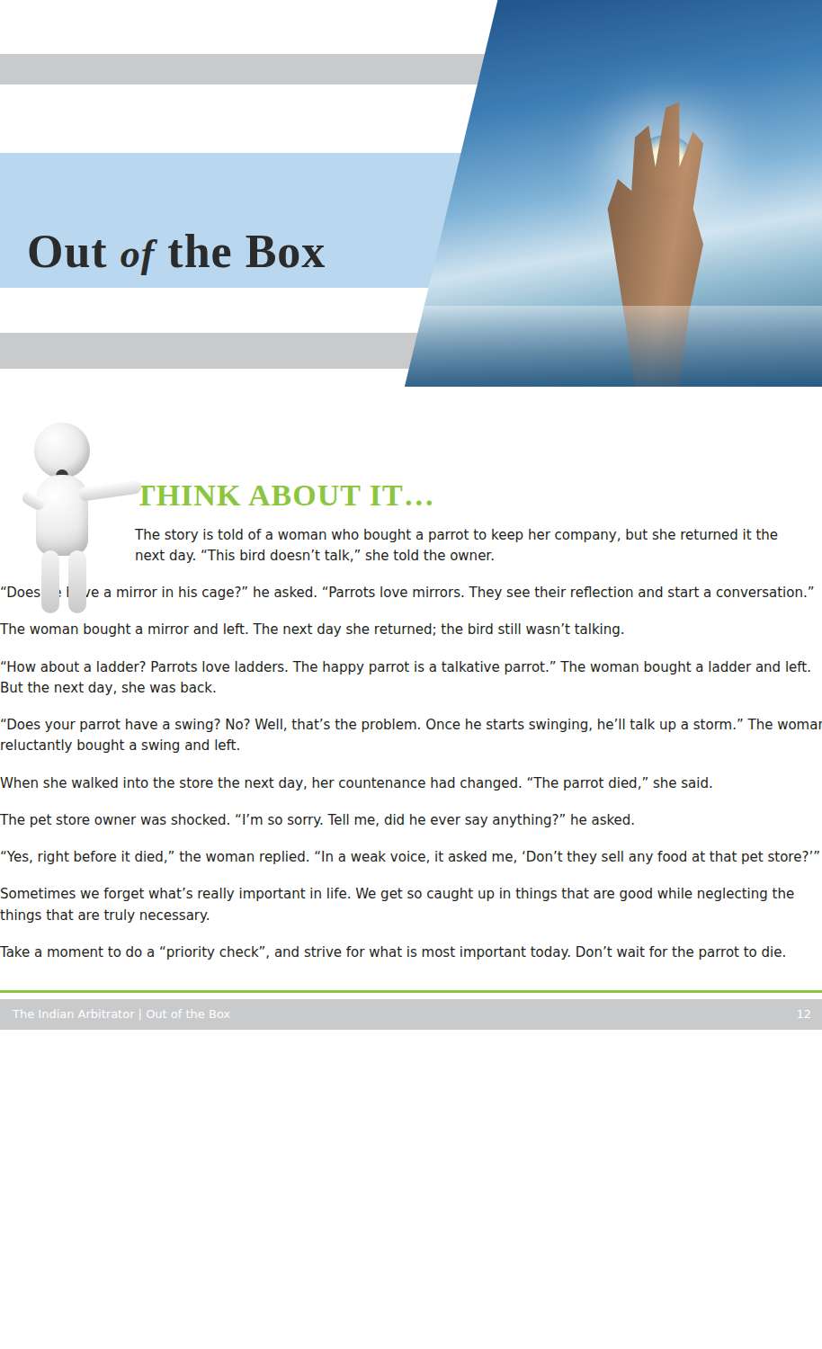Out of the Box
Think about it…
The story is told of a woman who bought a parrot to keep her company, but she returned it the next day. “This bird doesn’t talk,” she told the owner.
“Does he have a mirror in his cage?” he asked. “Parrots love mirrors. They see their reflection and start a conversation.”
The woman bought a mirror and left. The next day she returned; the bird still wasn’t talking.
“How about a ladder? Parrots love ladders. The happy parrot is a talkative parrot.” The woman bought a ladder and left. But the next day, she was back.
“Does your parrot have a swing? No? Well, that’s the problem. Once he starts swinging, he’ll talk up a storm.” The woman reluctantly bought a swing and left.
When she walked into the store the next day, her countenance had changed. “The parrot died,” she said.
The pet store owner was shocked. “I’m so sorry. Tell me, did he ever say anything?” he asked.
“Yes, right before it died,” the woman replied. “In a weak voice, it asked me, ‘Don’t they sell any food at that pet store?’”
Sometimes we forget what’s really important in life. We get so caught up in things that are good while neglecting the things that are truly necessary.
Take a moment to do a “priority check”, and strive for what is most important today. Don’t wait for the parrot to die.
The Indian Arbitrator | Out of the Box
12